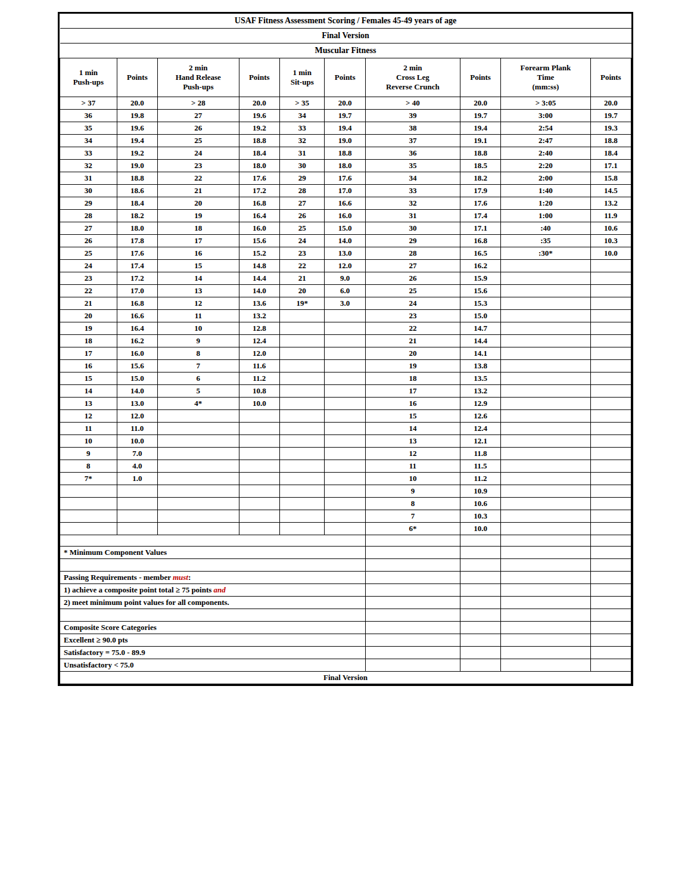| USAF Fitness Assessment Scoring / Females 45-49 years of age |
| Final Version |
| Muscular Fitness |
| 1 min Push-ups | Points | 2 min Hand Release Push-ups | Points | 1 min Sit-ups | Points | 2 min Cross Leg Reverse Crunch | Points | Forearm Plank Time (mm:ss) | Points |
| > 37 | 20.0 | > 28 | 20.0 | > 35 | 20.0 | > 40 | 20.0 | > 3:05 | 20.0 |
| 36 | 19.8 | 27 | 19.6 | 34 | 19.7 | 39 | 19.7 | 3:00 | 19.7 |
| 35 | 19.6 | 26 | 19.2 | 33 | 19.4 | 38 | 19.4 | 2:54 | 19.3 |
| 34 | 19.4 | 25 | 18.8 | 32 | 19.0 | 37 | 19.1 | 2:47 | 18.8 |
| 33 | 19.2 | 24 | 18.4 | 31 | 18.8 | 36 | 18.8 | 2:40 | 18.4 |
| 32 | 19.0 | 23 | 18.0 | 30 | 18.0 | 35 | 18.5 | 2:20 | 17.1 |
| 31 | 18.8 | 22 | 17.6 | 29 | 17.6 | 34 | 18.2 | 2:00 | 15.8 |
| 30 | 18.6 | 21 | 17.2 | 28 | 17.0 | 33 | 17.9 | 1:40 | 14.5 |
| 29 | 18.4 | 20 | 16.8 | 27 | 16.6 | 32 | 17.6 | 1:20 | 13.2 |
| 28 | 18.2 | 19 | 16.4 | 26 | 16.0 | 31 | 17.4 | 1:00 | 11.9 |
| 27 | 18.0 | 18 | 16.0 | 25 | 15.0 | 30 | 17.1 | :40 | 10.6 |
| 26 | 17.8 | 17 | 15.6 | 24 | 14.0 | 29 | 16.8 | :35 | 10.3 |
| 25 | 17.6 | 16 | 15.2 | 23 | 13.0 | 28 | 16.5 | :30* | 10.0 |
| 24 | 17.4 | 15 | 14.8 | 22 | 12.0 | 27 | 16.2 | | |
| 23 | 17.2 | 14 | 14.4 | 21 | 9.0 | 26 | 15.9 | | |
| 22 | 17.0 | 13 | 14.0 | 20 | 6.0 | 25 | 15.6 | | |
| 21 | 16.8 | 12 | 13.6 | 19* | 3.0 | 24 | 15.3 | | |
| 20 | 16.6 | 11 | 13.2 | | | 23 | 15.0 | | |
| 19 | 16.4 | 10 | 12.8 | | | 22 | 14.7 | | |
| 18 | 16.2 | 9 | 12.4 | | | 21 | 14.4 | | |
| 17 | 16.0 | 8 | 12.0 | | | 20 | 14.1 | | |
| 16 | 15.6 | 7 | 11.6 | | | 19 | 13.8 | | |
| 15 | 15.0 | 6 | 11.2 | | | 18 | 13.5 | | |
| 14 | 14.0 | 5 | 10.8 | | | 17 | 13.2 | | |
| 13 | 13.0 | 4* | 10.0 | | | 16 | 12.9 | | |
| 12 | 12.0 | | | | | 15 | 12.6 | | |
| 11 | 11.0 | | | | | 14 | 12.4 | | |
| 10 | 10.0 | | | | | 13 | 12.1 | | |
| 9 | 7.0 | | | | | 12 | 11.8 | | |
| 8 | 4.0 | | | | | 11 | 11.5 | | |
| 7* | 1.0 | | | | | 10 | 11.2 | | |
| | | | | | | 9 | 10.9 | | |
| | | | | | | 8 | 10.6 | | |
| | | | | | | 7 | 10.3 | | |
| | | | | | | 6* | 10.0 | | |
| * Minimum Component Values | | | | |
| Passing Requirements - member must : | | | | |
| 1) achieve a composite point total ≥ 75 points and | | | | |
| 2) meet minimum point values for all components. | | | | |
| Composite Score Categories | | | | |
| Excellent ≥ 90.0 pts | | | | |
| Satisfactory = 75.0 - 89.9 | | | | |
| Unsatisfactory < 75.0 | | | | |
| Final Version |